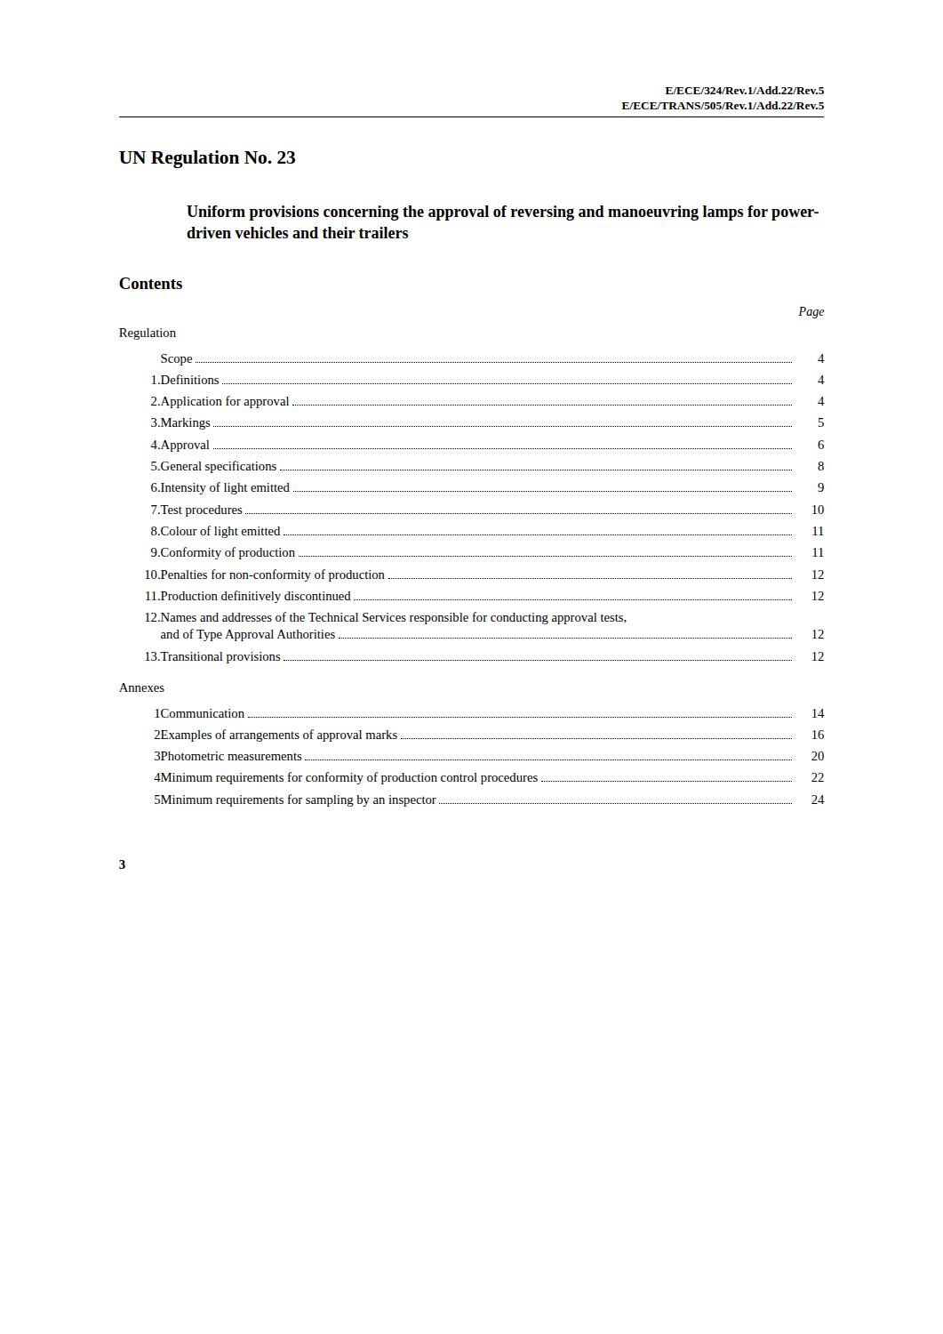E/ECE/324/Rev.1/Add.22/Rev.5
E/ECE/TRANS/505/Rev.1/Add.22/Rev.5
UN Regulation No. 23
Uniform provisions concerning the approval of reversing and manoeuvring lamps for power-driven vehicles and their trailers
Contents
Page
Regulation
| | Scope | 4 |
| 1. | Definitions | 4 |
| 2. | Application for approval | 4 |
| 3. | Markings | 5 |
| 4. | Approval | 6 |
| 5. | General specifications | 8 |
| 6. | Intensity of light emitted | 9 |
| 7. | Test procedures | 10 |
| 8. | Colour of light emitted | 11 |
| 9. | Conformity of production | 11 |
| 10. | Penalties for non-conformity of production | 12 |
| 11. | Production definitively discontinued | 12 |
| 12. | Names and addresses of the Technical Services responsible for conducting approval tests, and of Type Approval Authorities | 12 |
| 13. | Transitional provisions | 12 |
Annexes
| 1 | Communication | 14 |
| 2 | Examples of arrangements of approval marks | 16 |
| 3 | Photometric measurements | 20 |
| 4 | Minimum requirements for conformity of production control procedures | 22 |
| 5 | Minimum requirements for sampling by an inspector | 24 |
3